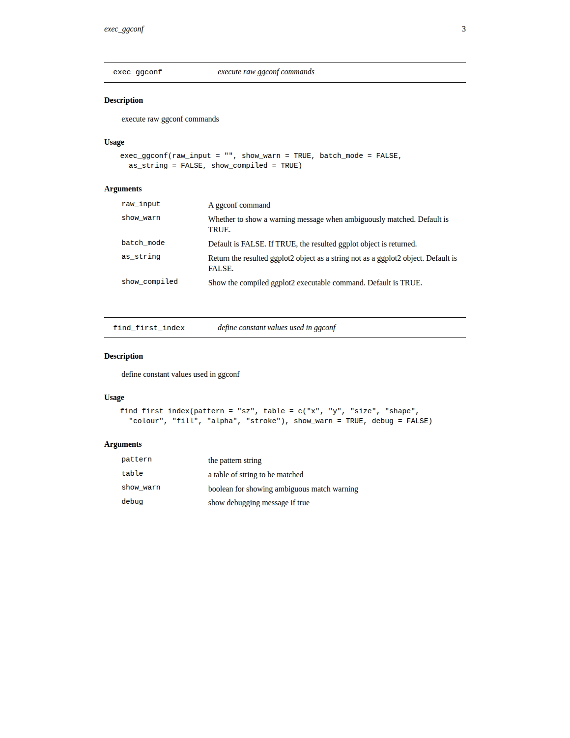exec_ggconf 3
exec_ggconf execute raw ggconf commands
Description
execute raw ggconf commands
Usage
exec_ggconf(raw_input = "", show_warn = TRUE, batch_mode = FALSE,
  as_string = FALSE, show_compiled = TRUE)
Arguments
| raw_input | A ggconf command |
| show_warn | Whether to show a warning message when ambiguously matched. Default is TRUE. |
| batch_mode | Default is FALSE. If TRUE, the resulted ggplot object is returned. |
| as_string | Return the resulted ggplot2 object as a string not as a ggplot2 object. Default is FALSE. |
| show_compiled | Show the compiled ggplot2 executable command. Default is TRUE. |
find_first_index define constant values used in ggconf
Description
define constant values used in ggconf
Usage
find_first_index(pattern = "sz", table = c("x", "y", "size", "shape",
  "colour", "fill", "alpha", "stroke"), show_warn = TRUE, debug = FALSE)
Arguments
| pattern | the pattern string |
| table | a table of string to be matched |
| show_warn | boolean for showing ambiguous match warning |
| debug | show debugging message if true |